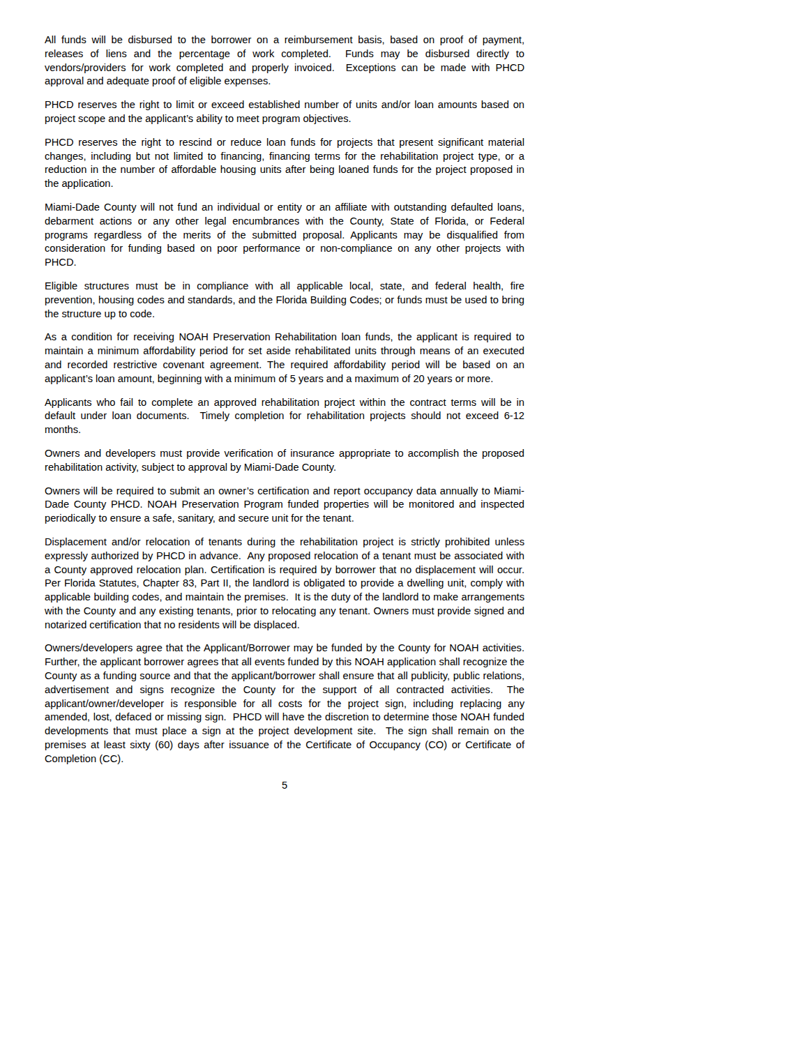All funds will be disbursed to the borrower on a reimbursement basis, based on proof of payment, releases of liens and the percentage of work completed. Funds may be disbursed directly to vendors/providers for work completed and properly invoiced. Exceptions can be made with PHCD approval and adequate proof of eligible expenses.
PHCD reserves the right to limit or exceed established number of units and/or loan amounts based on project scope and the applicant’s ability to meet program objectives.
PHCD reserves the right to rescind or reduce loan funds for projects that present significant material changes, including but not limited to financing, financing terms for the rehabilitation project type, or a reduction in the number of affordable housing units after being loaned funds for the project proposed in the application.
Miami-Dade County will not fund an individual or entity or an affiliate with outstanding defaulted loans, debarment actions or any other legal encumbrances with the County, State of Florida, or Federal programs regardless of the merits of the submitted proposal. Applicants may be disqualified from consideration for funding based on poor performance or non-compliance on any other projects with PHCD.
Eligible structures must be in compliance with all applicable local, state, and federal health, fire prevention, housing codes and standards, and the Florida Building Codes; or funds must be used to bring the structure up to code.
As a condition for receiving NOAH Preservation Rehabilitation loan funds, the applicant is required to maintain a minimum affordability period for set aside rehabilitated units through means of an executed and recorded restrictive covenant agreement. The required affordability period will be based on an applicant’s loan amount, beginning with a minimum of 5 years and a maximum of 20 years or more.
Applicants who fail to complete an approved rehabilitation project within the contract terms will be in default under loan documents. Timely completion for rehabilitation projects should not exceed 6-12 months.
Owners and developers must provide verification of insurance appropriate to accomplish the proposed rehabilitation activity, subject to approval by Miami-Dade County.
Owners will be required to submit an owner’s certification and report occupancy data annually to Miami-Dade County PHCD. NOAH Preservation Program funded properties will be monitored and inspected periodically to ensure a safe, sanitary, and secure unit for the tenant.
Displacement and/or relocation of tenants during the rehabilitation project is strictly prohibited unless expressly authorized by PHCD in advance. Any proposed relocation of a tenant must be associated with a County approved relocation plan. Certification is required by borrower that no displacement will occur. Per Florida Statutes, Chapter 83, Part II, the landlord is obligated to provide a dwelling unit, comply with applicable building codes, and maintain the premises. It is the duty of the landlord to make arrangements with the County and any existing tenants, prior to relocating any tenant. Owners must provide signed and notarized certification that no residents will be displaced.
Owners/developers agree that the Applicant/Borrower may be funded by the County for NOAH activities. Further, the applicant borrower agrees that all events funded by this NOAH application shall recognize the County as a funding source and that the applicant/borrower shall ensure that all publicity, public relations, advertisement and signs recognize the County for the support of all contracted activities. The applicant/owner/developer is responsible for all costs for the project sign, including replacing any amended, lost, defaced or missing sign. PHCD will have the discretion to determine those NOAH funded developments that must place a sign at the project development site. The sign shall remain on the premises at least sixty (60) days after issuance of the Certificate of Occupancy (CO) or Certificate of Completion (CC).
5